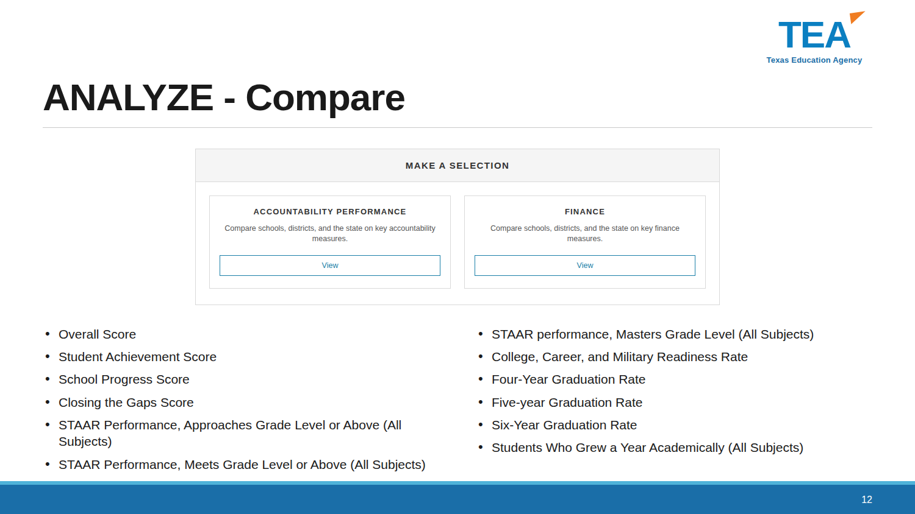TEA
Texas Education Agency
ANALYZE - Compare
MAKE A SELECTION
ACCOUNTABILITY PERFORMANCE
Compare schools, districts, and the state on key accountability measures.
View
FINANCE
Compare schools, districts, and the state on key finance measures.
View
Overall Score
Student Achievement Score
School Progress Score
Closing the Gaps Score
STAAR Performance, Approaches Grade Level or Above (All Subjects)
STAAR Performance, Meets Grade Level or Above (All Subjects)
STAAR performance, Masters Grade Level (All Subjects)
College, Career, and Military Readiness Rate
Four-Year Graduation Rate
Five-year Graduation Rate
Six-Year Graduation Rate
Students Who Grew a Year Academically (All Subjects)
12